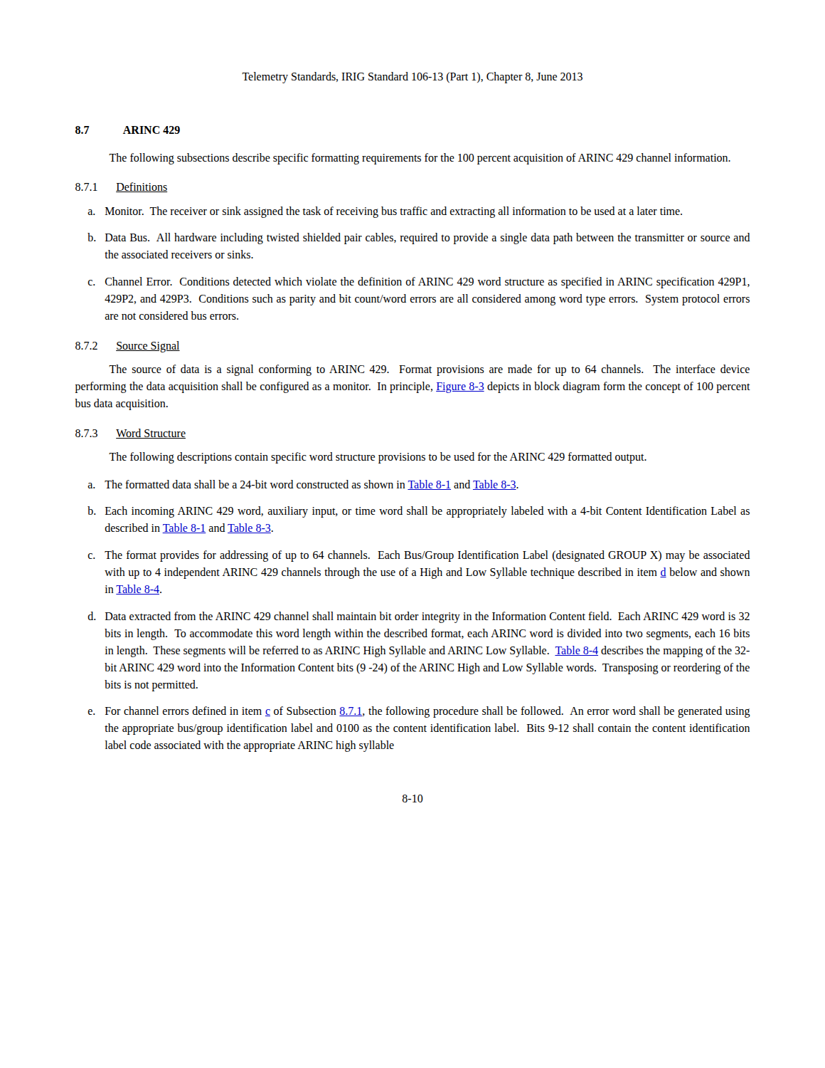Telemetry Standards, IRIG Standard 106-13 (Part 1), Chapter 8, June 2013
8.7 ARINC 429
The following subsections describe specific formatting requirements for the 100 percent acquisition of ARINC 429 channel information.
8.7.1 Definitions
a. Monitor. The receiver or sink assigned the task of receiving bus traffic and extracting all information to be used at a later time.
b. Data Bus. All hardware including twisted shielded pair cables, required to provide a single data path between the transmitter or source and the associated receivers or sinks.
c. Channel Error. Conditions detected which violate the definition of ARINC 429 word structure as specified in ARINC specification 429P1, 429P2, and 429P3. Conditions such as parity and bit count/word errors are all considered among word type errors. System protocol errors are not considered bus errors.
8.7.2 Source Signal
The source of data is a signal conforming to ARINC 429. Format provisions are made for up to 64 channels. The interface device performing the data acquisition shall be configured as a monitor. In principle, Figure 8-3 depicts in block diagram form the concept of 100 percent bus data acquisition.
8.7.3 Word Structure
The following descriptions contain specific word structure provisions to be used for the ARINC 429 formatted output.
a. The formatted data shall be a 24-bit word constructed as shown in Table 8-1 and Table 8-3.
b. Each incoming ARINC 429 word, auxiliary input, or time word shall be appropriately labeled with a 4-bit Content Identification Label as described in Table 8-1 and Table 8-3.
c. The format provides for addressing of up to 64 channels. Each Bus/Group Identification Label (designated GROUP X) may be associated with up to 4 independent ARINC 429 channels through the use of a High and Low Syllable technique described in item d below and shown in Table 8-4.
d. Data extracted from the ARINC 429 channel shall maintain bit order integrity in the Information Content field. Each ARINC 429 word is 32 bits in length. To accommodate this word length within the described format, each ARINC word is divided into two segments, each 16 bits in length. These segments will be referred to as ARINC High Syllable and ARINC Low Syllable. Table 8-4 describes the mapping of the 32-bit ARINC 429 word into the Information Content bits (9 -24) of the ARINC High and Low Syllable words. Transposing or reordering of the bits is not permitted.
e. For channel errors defined in item c of Subsection 8.7.1, the following procedure shall be followed. An error word shall be generated using the appropriate bus/group identification label and 0100 as the content identification label. Bits 9-12 shall contain the content identification label code associated with the appropriate ARINC high syllable
8-10